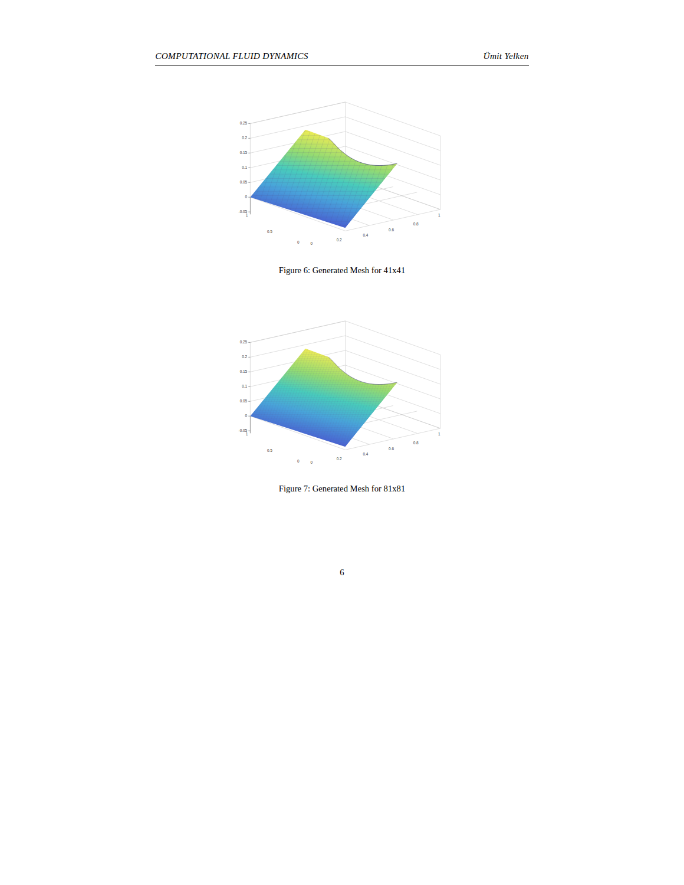Computational Fluid Dynamics Ümit Yelken
0.25 0.2 0.15 0.1 0.05 0 -0.05 1 0.5 0 0 0.2 0.4 0.6 0.8 1
Figure 6: Generated Mesh for 41x41
0.25 0.2 0.15 0.1 0.05 0 -0.05 1 0.5 0 0 0.2 0.4 0.6 0.8 1
Figure 7: Generated Mesh for 81x81
6